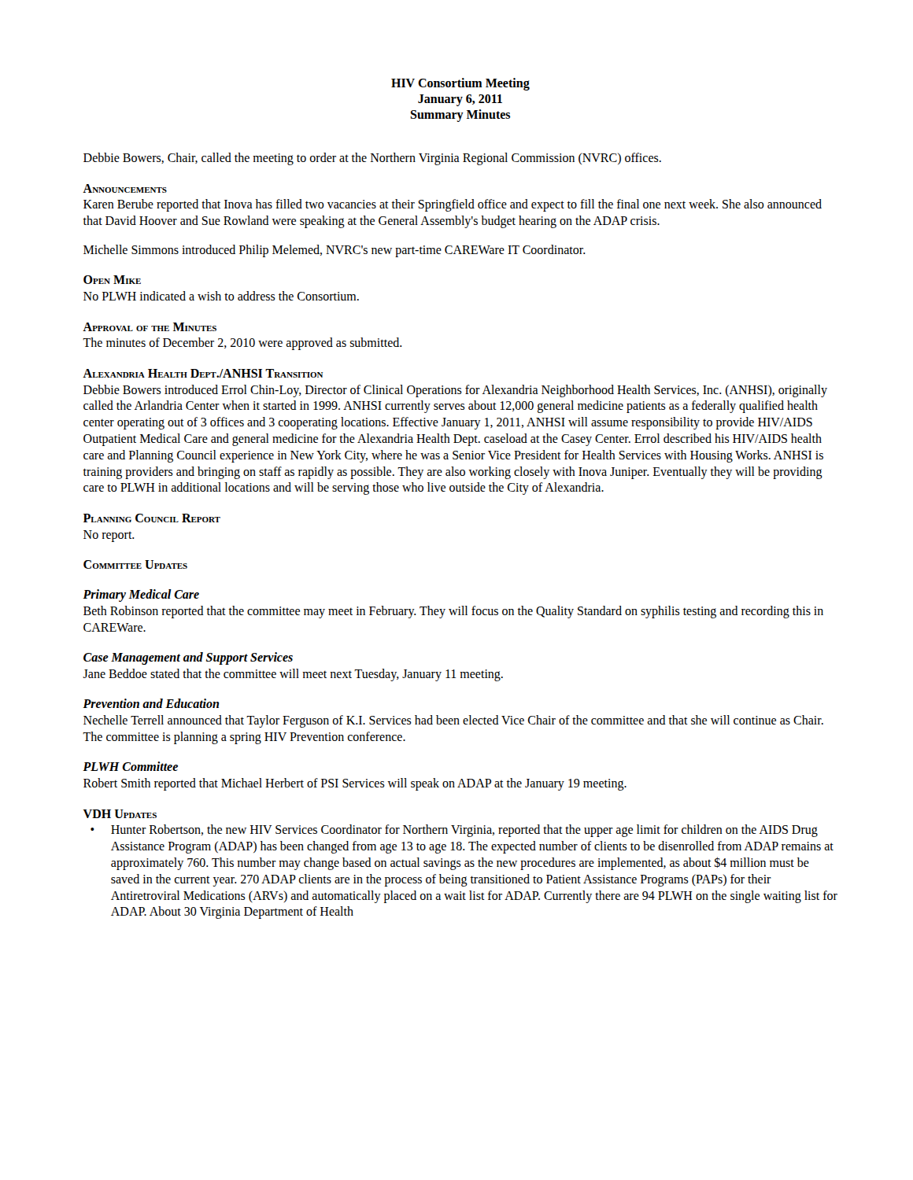HIV Consortium Meeting January 6, 2011 Summary Minutes
Debbie Bowers, Chair, called the meeting to order at the Northern Virginia Regional Commission (NVRC) offices.
Announcements
Karen Berube reported that Inova has filled two vacancies at their Springfield office and expect to fill the final one next week. She also announced that David Hoover and Sue Rowland were speaking at the General Assembly's budget hearing on the ADAP crisis.
Michelle Simmons introduced Philip Melemed, NVRC's new part-time CAREWare IT Coordinator.
Open Mike
No PLWH indicated a wish to address the Consortium.
Approval of the Minutes
The minutes of December 2, 2010 were approved as submitted.
Alexandria Health Dept./ANHSI Transition
Debbie Bowers introduced Errol Chin-Loy, Director of Clinical Operations for Alexandria Neighborhood Health Services, Inc. (ANHSI), originally called the Arlandria Center when it started in 1999. ANHSI currently serves about 12,000 general medicine patients as a federally qualified health center operating out of 3 offices and 3 cooperating locations. Effective January 1, 2011, ANHSI will assume responsibility to provide HIV/AIDS Outpatient Medical Care and general medicine for the Alexandria Health Dept. caseload at the Casey Center. Errol described his HIV/AIDS health care and Planning Council experience in New York City, where he was a Senior Vice President for Health Services with Housing Works. ANHSI is training providers and bringing on staff as rapidly as possible. They are also working closely with Inova Juniper. Eventually they will be providing care to PLWH in additional locations and will be serving those who live outside the City of Alexandria.
Planning Council Report
No report.
Committee Updates
Primary Medical Care
Beth Robinson reported that the committee may meet in February. They will focus on the Quality Standard on syphilis testing and recording this in CAREWare.
Case Management and Support Services
Jane Beddoe stated that the committee will meet next Tuesday, January 11 meeting.
Prevention and Education
Nechelle Terrell announced that Taylor Ferguson of K.I. Services had been elected Vice Chair of the committee and that she will continue as Chair. The committee is planning a spring HIV Prevention conference.
PLWH Committee
Robert Smith reported that Michael Herbert of PSI Services will speak on ADAP at the January 19 meeting.
VDH Updates
Hunter Robertson, the new HIV Services Coordinator for Northern Virginia, reported that the upper age limit for children on the AIDS Drug Assistance Program (ADAP) has been changed from age 13 to age 18. The expected number of clients to be disenrolled from ADAP remains at approximately 760. This number may change based on actual savings as the new procedures are implemented, as about $4 million must be saved in the current year. 270 ADAP clients are in the process of being transitioned to Patient Assistance Programs (PAPs) for their Antiretroviral Medications (ARVs) and automatically placed on a wait list for ADAP. Currently there are 94 PLWH on the single waiting list for ADAP. About 30 Virginia Department of Health